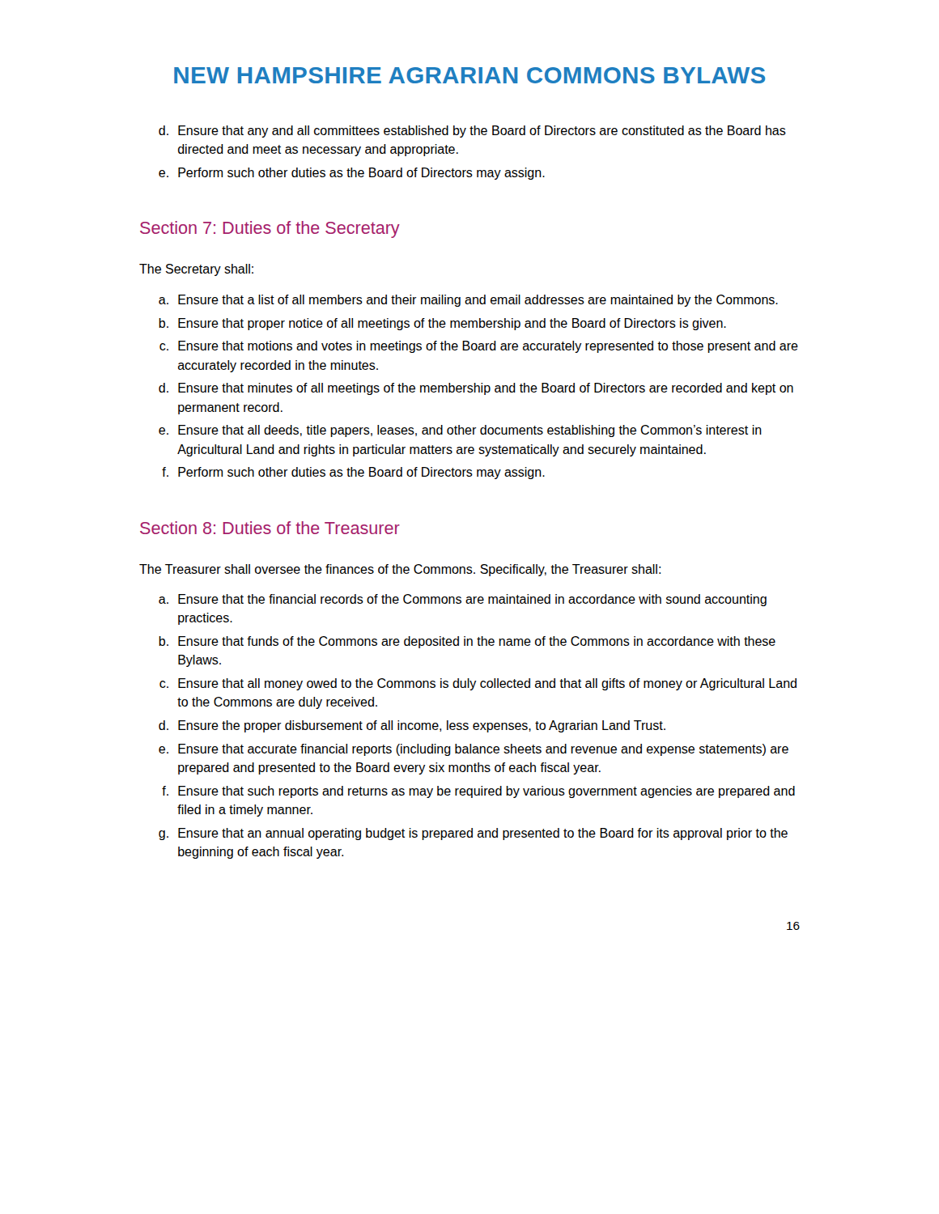NEW HAMPSHIRE AGRARIAN COMMONS BYLAWS
Ensure that any and all committees established by the Board of Directors are constituted as the Board has directed and meet as necessary and appropriate.
Perform such other duties as the Board of Directors may assign.
Section 7: Duties of the Secretary
The Secretary shall:
Ensure that a list of all members and their mailing and email addresses are maintained by the Commons.
Ensure that proper notice of all meetings of the membership and the Board of Directors is given.
Ensure that motions and votes in meetings of the Board are accurately represented to those present and are accurately recorded in the minutes.
Ensure that minutes of all meetings of the membership and the Board of Directors are recorded and kept on permanent record.
Ensure that all deeds, title papers, leases, and other documents establishing the Common’s interest in Agricultural Land and rights in particular matters are systematically and securely maintained.
Perform such other duties as the Board of Directors may assign.
Section 8: Duties of the Treasurer
The Treasurer shall oversee the finances of the Commons. Specifically, the Treasurer shall:
Ensure that the financial records of the Commons are maintained in accordance with sound accounting practices.
Ensure that funds of the Commons are deposited in the name of the Commons in accordance with these Bylaws.
Ensure that all money owed to the Commons is duly collected and that all gifts of money or Agricultural Land to the Commons are duly received.
Ensure the proper disbursement of all income, less expenses, to Agrarian Land Trust.
Ensure that accurate financial reports (including balance sheets and revenue and expense statements) are prepared and presented to the Board every six months of each fiscal year.
Ensure that such reports and returns as may be required by various government agencies are prepared and filed in a timely manner.
Ensure that an annual operating budget is prepared and presented to the Board for its approval prior to the beginning of each fiscal year.
16